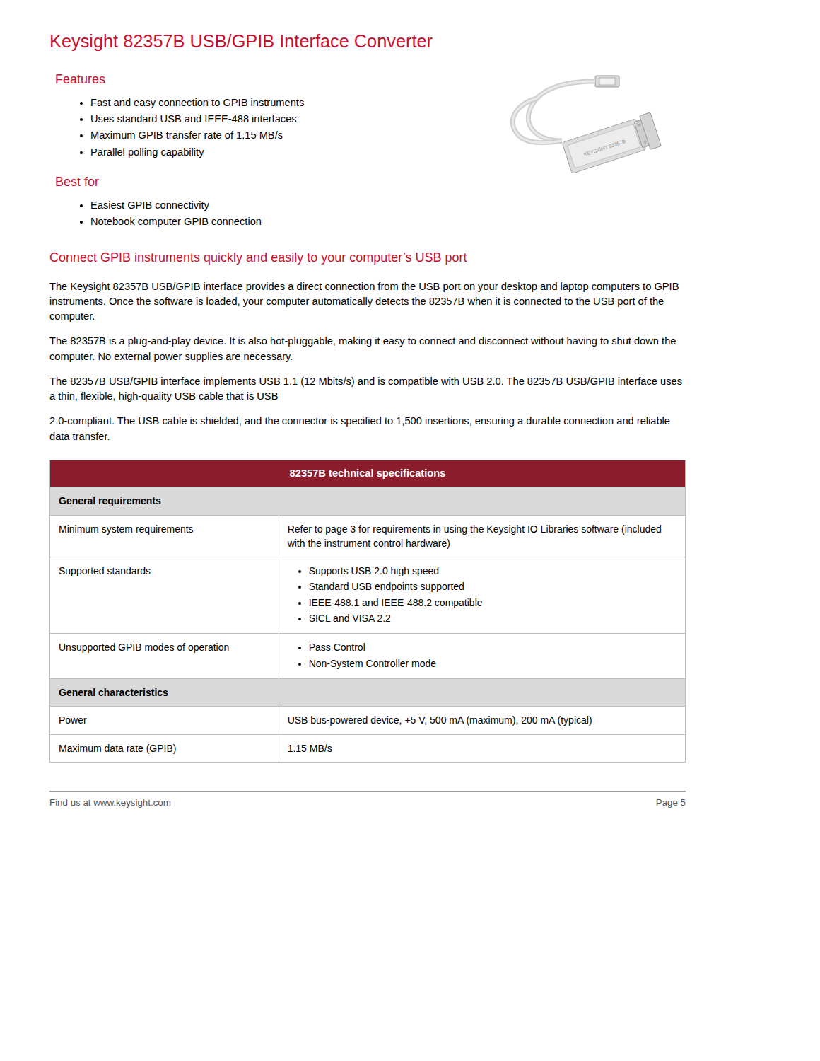Keysight 82357B USB/GPIB Interface Converter
Keysight 82357B USB/GPIB interface converter KEYSIGHT 82357B
Features
Fast and easy connection to GPIB instruments
Uses standard USB and IEEE-488 interfaces
Maximum GPIB transfer rate of 1.15 MB/s
Parallel polling capability
Best for
Easiest GPIB connectivity
Notebook computer GPIB connection
Connect GPIB instruments quickly and easily to your computer’s USB port
The Keysight 82357B USB/GPIB interface provides a direct connection from the USB port on your desktop and laptop computers to GPIB instruments. Once the software is loaded, your computer automatically detects the 82357B when it is connected to the USB port of the computer.
The 82357B is a plug-and-play device. It is also hot-pluggable, making it easy to connect and disconnect without having to shut down the computer. No external power supplies are necessary.
The 82357B USB/GPIB interface implements USB 1.1 (12 Mbits/s) and is compatible with USB 2.0. The 82357B USB/GPIB interface uses a thin, flexible, high-quality USB cable that is USB
2.0-compliant. The USB cable is shielded, and the connector is specified to 1,500 insertions, ensuring a durable connection and reliable data transfer.
82357B technical specifications
| General requirements |
| Minimum system requirements | Refer to page 3 for requirements in using the Keysight IO Libraries software (included with the instrument control hardware) |
| Supported standards | Supports USB 2.0 high speed Standard USB endpoints supported IEEE-488.1 and IEEE-488.2 compatible SICL and VISA 2.2 |
| Unsupported GPIB modes of operation | Pass Control Non-System Controller mode |
| General characteristics |
| Power | USB bus-powered device, +5 V, 500 mA (maximum), 200 mA (typical) |
| Maximum data rate (GPIB) | 1.15 MB/s |
Find us at www.keysight.com Page 5